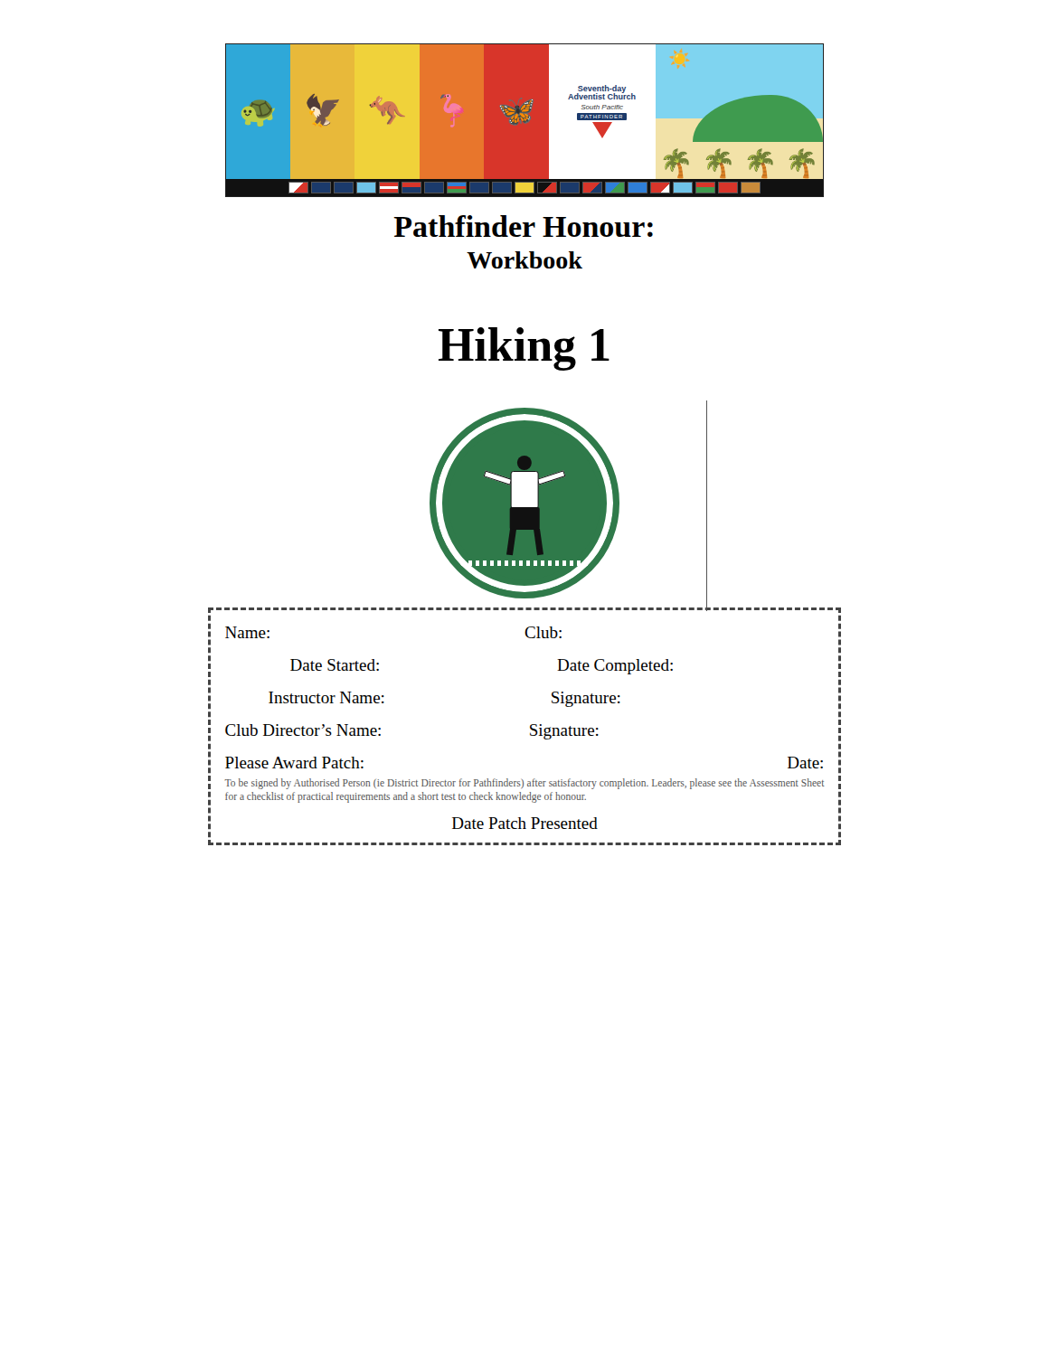🐢
🦅
🦘
🦩
🦋
Seventh-day
Adventist Church
South Pacific
PATHFINDER
☀️
🌴 🌴 🌴 🌴
Pathfinder Honour:
Workbook
Hiking 1
Name:
Club:
Date Started:
Date Completed:
Instructor Name:
Signature:
Club Director’s Name:
Signature:
Please Award Patch:
Date:
To be signed by Authorised Person (ie District Director for Pathfinders) after satisfactory completion. Leaders, please see the Assessment Sheet for a checklist of practical requirements and a short test to check knowledge of honour.
Date Patch Presented